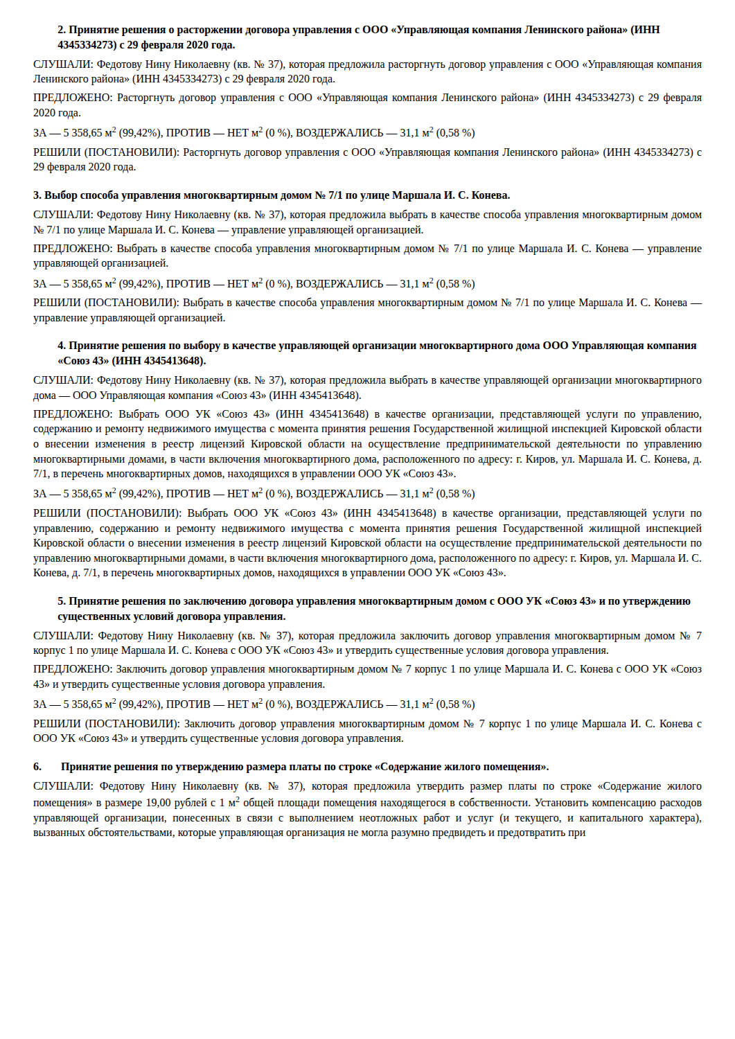2. Принятие решения о расторжении договора управления с ООО «Управляющая компания Ленинского района» (ИНН 4345334273) с 29 февраля 2020 года.
СЛУШАЛИ: Федотову Нину Николаевну (кв. № 37), которая предложила расторгнуть договор управления с ООО «Управляющая компания Ленинского района» (ИНН 4345334273) с 29 февраля 2020 года.
ПРЕДЛОЖЕНО: Расторгнуть договор управления с ООО «Управляющая компания Ленинского района» (ИНН 4345334273) с 29 февраля 2020 года.
ЗА — 5 358,65 м2 (99,42%), ПРОТИВ — НЕТ м2 (0 %), ВОЗДЕРЖАЛИСЬ — 31,1 м2 (0,58 %)
РЕШИЛИ (ПОСТАНОВИЛИ): Расторгнуть договор управления с ООО «Управляющая компания Ленинского района» (ИНН 4345334273) с 29 февраля 2020 года.
3. Выбор способа управления многоквартирным домом № 7/1 по улице Маршала И. С. Конева.
СЛУШАЛИ: Федотову Нину Николаевну (кв. № 37), которая предложила выбрать в качестве способа управления многоквартирным домом № 7/1 по улице Маршала И. С. Конева — управление управляющей организацией.
ПРЕДЛОЖЕНО: Выбрать в качестве способа управления многоквартирным домом № 7/1 по улице Маршала И. С. Конева — управление управляющей организацией.
ЗА — 5 358,65 м2 (99,42%), ПРОТИВ — НЕТ м2 (0 %), ВОЗДЕРЖАЛИСЬ — 31,1 м2 (0,58 %)
РЕШИЛИ (ПОСТАНОВИЛИ): Выбрать в качестве способа управления многоквартирным домом № 7/1 по улице Маршала И. С. Конева — управление управляющей организацией.
4. Принятие решения по выбору в качестве управляющей организации многоквартирного дома ООО Управляющая компания «Союз 43» (ИНН 4345413648).
СЛУШАЛИ: Федотову Нину Николаевну (кв. № 37), которая предложила выбрать в качестве управляющей организации многоквартирного дома — ООО Управляющая компания «Союз 43» (ИНН 4345413648).
ПРЕДЛОЖЕНО: Выбрать ООО УК «Союз 43» (ИНН 4345413648) в качестве организации, представляющей услуги по управлению, содержанию и ремонту недвижимого имущества с момента принятия решения Государственной жилищной инспекцией Кировской области о внесении изменения в реестр лицензий Кировской области на осуществление предпринимательской деятельности по управлению многоквартирными домами, в части включения многоквартирного дома, расположенного по адресу: г. Киров, ул. Маршала И. С. Конева, д. 7/1, в перечень многоквартирных домов, находящихся в управлении ООО УК «Союз 43».
ЗА — 5 358,65 м2 (99,42%), ПРОТИВ — НЕТ м2 (0 %), ВОЗДЕРЖАЛИСЬ — 31,1 м2 (0,58 %)
РЕШИЛИ (ПОСТАНОВИЛИ): Выбрать ООО УК «Союз 43» (ИНН 4345413648) в качестве организации, представляющей услуги по управлению, содержанию и ремонту недвижимого имущества с момента принятия решения Государственной жилищной инспекцией Кировской области о внесении изменения в реестр лицензий Кировской области на осуществление предпринимательской деятельности по управлению многоквартирными домами, в части включения многоквартирного дома, расположенного по адресу: г. Киров, ул. Маршала И. С. Конева, д. 7/1, в перечень многоквартирных домов, находящихся в управлении ООО УК «Союз 43».
5. Принятие решения по заключению договора управления многоквартирным домом с ООО УК «Союз 43» и по утверждению существенных условий договора управления.
СЛУШАЛИ: Федотову Нину Николаевну (кв. № 37), которая предложила заключить договор управления многоквартирным домом № 7 корпус 1 по улице Маршала И. С. Конева с ООО УК «Союз 43» и утвердить существенные условия договора управления.
ПРЕДЛОЖЕНО: Заключить договор управления многоквартирным домом № 7 корпус 1 по улице Маршала И. С. Конева с ООО УК «Союз 43» и утвердить существенные условия договора управления.
ЗА — 5 358,65 м2 (99,42%), ПРОТИВ — НЕТ м2 (0 %), ВОЗДЕРЖАЛИСЬ — 31,1 м2 (0,58 %)
РЕШИЛИ (ПОСТАНОВИЛИ): Заключить договор управления многоквартирным домом № 7 корпус 1 по улице Маршала И. С. Конева с ООО УК «Союз 43» и утвердить существенные условия договора управления.
6. Принятие решения по утверждению размера платы по строке «Содержание жилого помещения».
СЛУШАЛИ: Федотову Нину Николаевну (кв. № 37), которая предложила утвердить размер платы по строке «Содержание жилого помещения» в размере 19,00 рублей с 1 м2 общей площади помещения находящегося в собственности. Установить компенсацию расходов управляющей организации, понесенных в связи с выполнением неотложных работ и услуг (и текущего, и капитального характера), вызванных обстоятельствами, которые управляющая организация не могла разумно предвидеть и предотвратить при